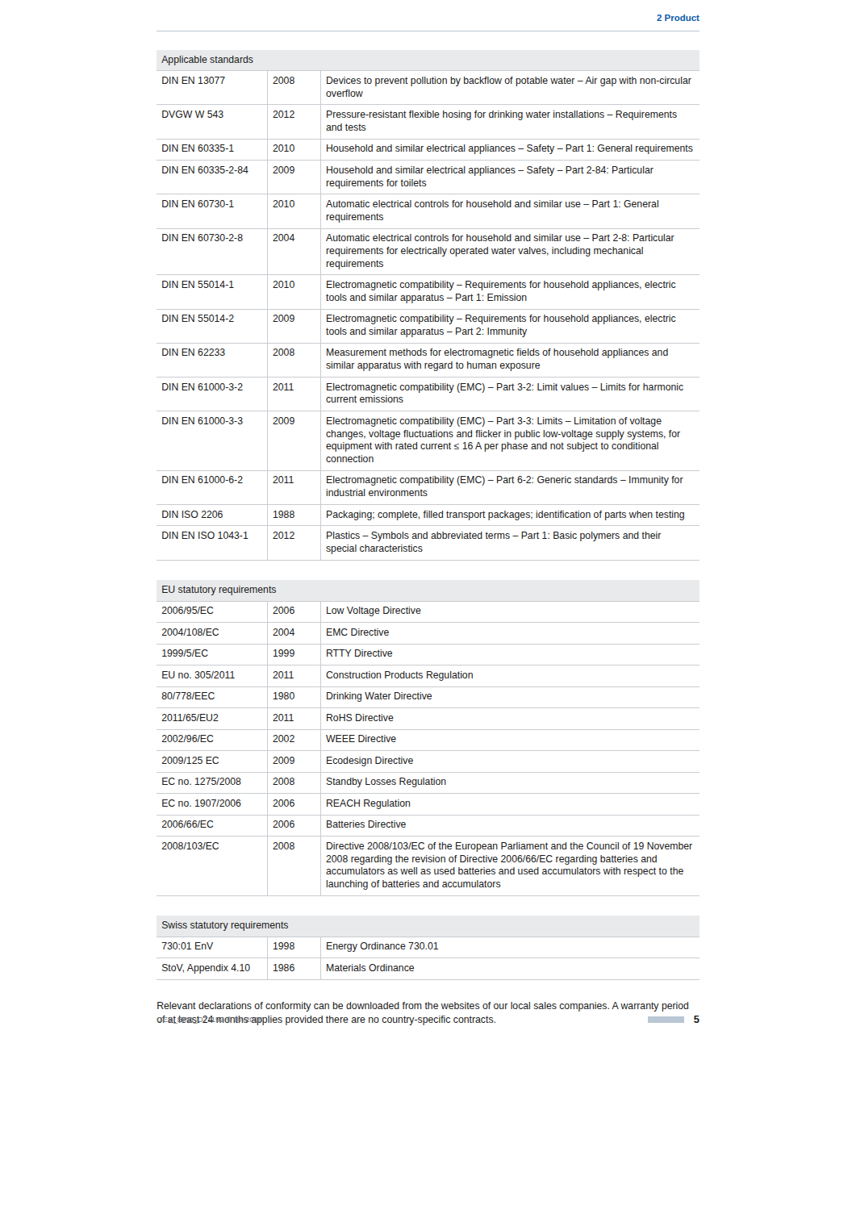2 Product
Applicable standards
| DIN EN 13077 | 2008 | Devices to prevent pollution by backflow of potable water – Air gap with non-circular overflow |
| DVGW W 543 | 2012 | Pressure-resistant flexible hosing for drinking water installations – Requirements and tests |
| DIN EN 60335-1 | 2010 | Household and similar electrical appliances – Safety – Part 1: General requirements |
| DIN EN 60335-2-84 | 2009 | Household and similar electrical appliances – Safety – Part 2-84: Particular requirements for toilets |
| DIN EN 60730-1 | 2010 | Automatic electrical controls for household and similar use – Part 1: General requirements |
| DIN EN 60730-2-8 | 2004 | Automatic electrical controls for household and similar use – Part 2-8: Particular requirements for electrically operated water valves, including mechanical requirements |
| DIN EN 55014-1 | 2010 | Electromagnetic compatibility – Requirements for household appliances, electric tools and similar apparatus – Part 1: Emission |
| DIN EN 55014-2 | 2009 | Electromagnetic compatibility – Requirements for household appliances, electric tools and similar apparatus – Part 2: Immunity |
| DIN EN 62233 | 2008 | Measurement methods for electromagnetic fields of household appliances and similar apparatus with regard to human exposure |
| DIN EN 61000-3-2 | 2011 | Electromagnetic compatibility (EMC) – Part 3-2: Limit values – Limits for harmonic current emissions |
| DIN EN 61000-3-3 | 2009 | Electromagnetic compatibility (EMC) – Part 3-3: Limits – Limitation of voltage changes, voltage fluctuations and flicker in public low-voltage supply systems, for equipment with rated current ≤ 16 A per phase and not subject to conditional connection |
| DIN EN 61000-6-2 | 2011 | Electromagnetic compatibility (EMC) – Part 6-2: Generic standards – Immunity for industrial environments |
| DIN ISO 2206 | 1988 | Packaging; complete, filled transport packages; identification of parts when testing |
| DIN EN ISO 1043-1 | 2012 | Plastics – Symbols and abbreviated terms – Part 1: Basic polymers and their special characteristics |
EU statutory requirements
| 2006/95/EC | 2006 | Low Voltage Directive |
| 2004/108/EC | 2004 | EMC Directive |
| 1999/5/EC | 1999 | RTTY Directive |
| EU no. 305/2011 | 2011 | Construction Products Regulation |
| 80/778/EEC | 1980 | Drinking Water Directive |
| 2011/65/EU2 | 2011 | RoHS Directive |
| 2002/96/EC | 2002 | WEEE Directive |
| 2009/125 EC | 2009 | Ecodesign Directive |
| EC no. 1275/2008 | 2008 | Standby Losses Regulation |
| EC no. 1907/2006 | 2006 | REACH Regulation |
| 2006/66/EC | 2006 | Batteries Directive |
| 2008/103/EC | 2008 | Directive 2008/103/EC of the European Parliament and the Council of 19 November 2008 regarding the revision of Directive 2006/66/EC regarding batteries and accumulators as well as used batteries and used accumulators with respect to the launching of batteries and accumulators |
Swiss statutory requirements
| 730:01 EnV | 1998 | Energy Ordinance 730.01 |
| StoV, Appendix 4.10 | 1986 | Materials Ordinance |
Relevant declarations of conformity can be downloaded from the websites of our local sales companies. A warranty period of at least 24 months applies provided there are no country-specific contracts.
GEB_EPD_D71192 © 07-2016
5